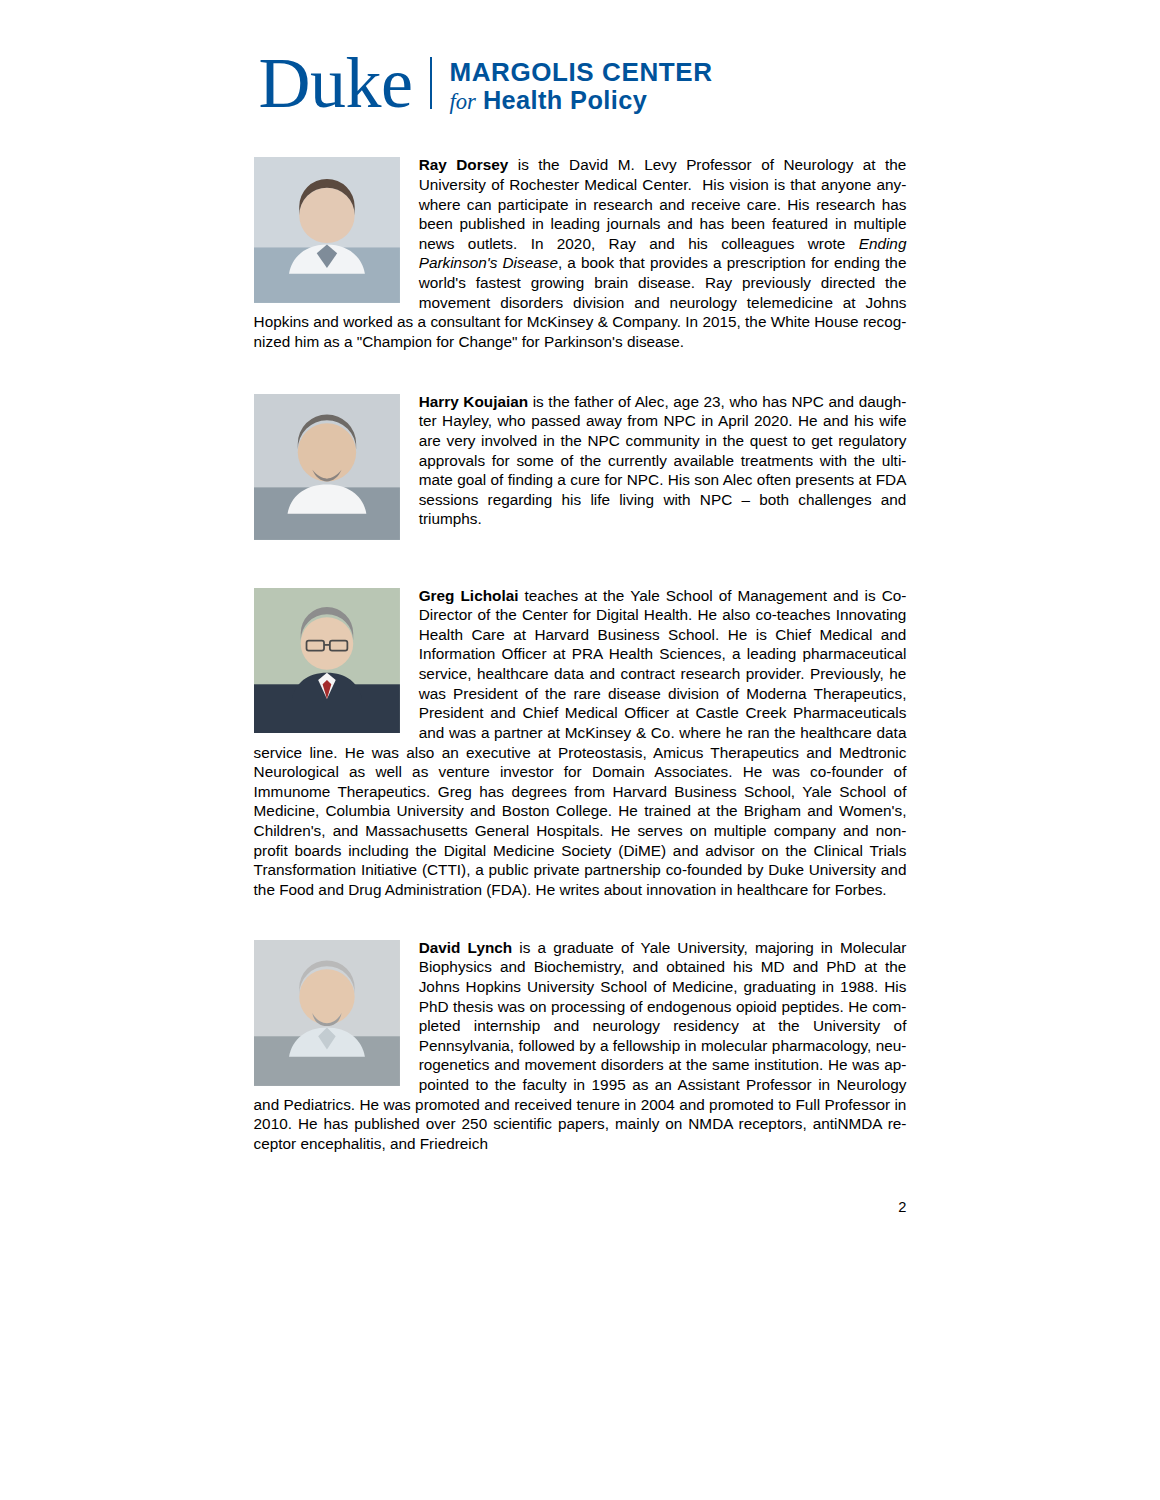Duke
Margolis Center
for Health Policy
Ray Dorsey is the David M. Levy Professor of Neurology at the University of Rochester Medical Center. His vision is that anyone anywhere can participate in research and receive care. His research has been published in leading journals and has been featured in multiple news outlets. In 2020, Ray and his colleagues wrote Ending Parkinson's Disease, a book that provides a prescription for ending the world's fastest growing brain disease. Ray previously directed the movement disorders division and neurology telemedicine at Johns Hopkins and worked as a consultant for McKinsey & Company. In 2015, the White House recognized him as a "Champion for Change" for Parkinson's disease.
Harry Koujaian is the father of Alec, age 23, who has NPC and daughter Hayley, who passed away from NPC in April 2020. He and his wife are very involved in the NPC community in the quest to get regulatory approvals for some of the currently available treatments with the ultimate goal of finding a cure for NPC. His son Alec often presents at FDA sessions regarding his life living with NPC – both challenges and triumphs.
Greg Licholai teaches at the Yale School of Management and is Co-Director of the Center for Digital Health. He also co-teaches Innovating Health Care at Harvard Business School. He is Chief Medical and Information Officer at PRA Health Sciences, a leading pharmaceutical service, healthcare data and contract research provider. Previously, he was President of the rare disease division of Moderna Therapeutics, President and Chief Medical Officer at Castle Creek Pharmaceuticals and was a partner at McKinsey & Co. where he ran the healthcare data service line. He was also an executive at Proteostasis, Amicus Therapeutics and Medtronic Neurological as well as venture investor for Domain Associates. He was co-founder of Immunome Therapeutics. Greg has degrees from Harvard Business School, Yale School of Medicine, Columbia University and Boston College. He trained at the Brigham and Women's, Children's, and Massachusetts General Hospitals. He serves on multiple company and non-profit boards including the Digital Medicine Society (DiME) and advisor on the Clinical Trials Transformation Initiative (CTTI), a public private partnership co-founded by Duke University and the Food and Drug Administration (FDA). He writes about innovation in healthcare for Forbes.
David Lynch is a graduate of Yale University, majoring in Molecular Biophysics and Biochemistry, and obtained his MD and PhD at the Johns Hopkins University School of Medicine, graduating in 1988. His PhD thesis was on processing of endogenous opioid peptides. He completed internship and neurology residency at the University of Pennsylvania, followed by a fellowship in molecular pharmacology, neurogenetics and movement disorders at the same institution. He was appointed to the faculty in 1995 as an Assistant Professor in Neurology and Pediatrics. He was promoted and received tenure in 2004 and promoted to Full Professor in 2010. He has published over 250 scientific papers, mainly on NMDA receptors, antiNMDA receptor encephalitis, and Friedreich
2